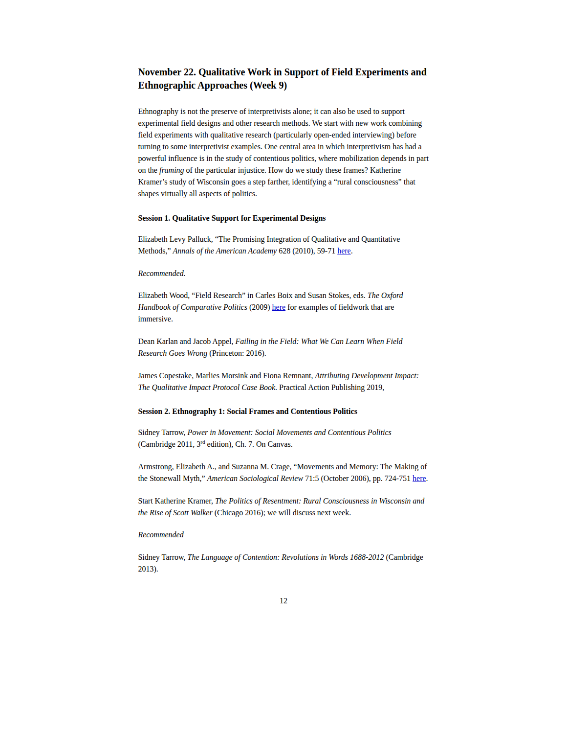November 22. Qualitative Work in Support of Field Experiments and Ethnographic Approaches (Week 9)
Ethnography is not the preserve of interpretivists alone; it can also be used to support experimental field designs and other research methods. We start with new work combining field experiments with qualitative research (particularly open-ended interviewing) before turning to some interpretivist examples. One central area in which interpretivism has had a powerful influence is in the study of contentious politics, where mobilization depends in part on the framing of the particular injustice. How do we study these frames? Katherine Kramer’s study of Wisconsin goes a step farther, identifying a “rural consciousness” that shapes virtually all aspects of politics.
Session 1. Qualitative Support for Experimental Designs
Elizabeth Levy Palluck, “The Promising Integration of Qualitative and Quantitative Methods,” Annals of the American Academy 628 (2010), 59-71 here.
Recommended.
Elizabeth Wood, “Field Research” in Carles Boix and Susan Stokes, eds. The Oxford Handbook of Comparative Politics (2009) here for examples of fieldwork that are immersive.
Dean Karlan and Jacob Appel, Failing in the Field: What We Can Learn When Field Research Goes Wrong (Princeton: 2016).
James Copestake, Marlies Morsink and Fiona Remnant, Attributing Development Impact: The Qualitative Impact Protocol Case Book. Practical Action Publishing 2019,
Session 2. Ethnography 1: Social Frames and Contentious Politics
Sidney Tarrow, Power in Movement: Social Movements and Contentious Politics (Cambridge 2011, 3rd edition), Ch. 7. On Canvas.
Armstrong, Elizabeth A., and Suzanna M. Crage, “Movements and Memory: The Making of the Stonewall Myth,” American Sociological Review 71:5 (October 2006), pp. 724-751 here.
Start Katherine Kramer, The Politics of Resentment: Rural Consciousness in Wisconsin and the Rise of Scott Walker (Chicago 2016); we will discuss next week.
Recommended
Sidney Tarrow, The Language of Contention: Revolutions in Words 1688-2012 (Cambridge 2013).
12